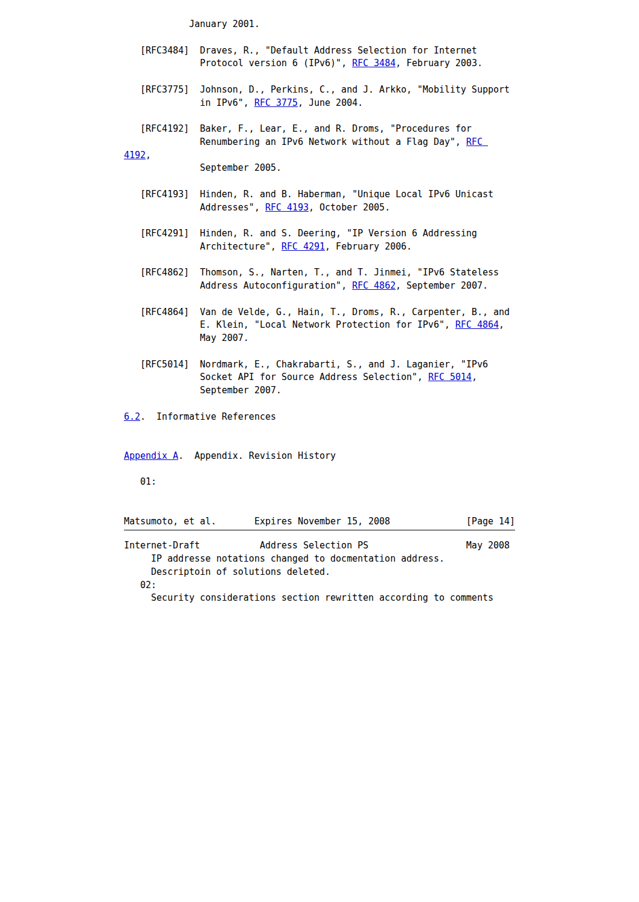January 2001.

   [RFC3484]  Draves, R., "Default Address Selection for Internet
              Protocol version 6 (IPv6)", RFC 3484, February 2003.

   [RFC3775]  Johnson, D., Perkins, C., and J. Arkko, "Mobility Support
              in IPv6", RFC 3775, June 2004.

   [RFC4192]  Baker, F., Lear, E., and R. Droms, "Procedures for
              Renumbering an IPv6 Network without a Flag Day", RFC 4192,
              September 2005.

   [RFC4193]  Hinden, R. and B. Haberman, "Unique Local IPv6 Unicast
              Addresses", RFC 4193, October 2005.

   [RFC4291]  Hinden, R. and S. Deering, "IP Version 6 Addressing
              Architecture", RFC 4291, February 2006.

   [RFC4862]  Thomson, S., Narten, T., and T. Jinmei, "IPv6 Stateless
              Address Autoconfiguration", RFC 4862, September 2007.

   [RFC4864]  Van de Velde, G., Hain, T., Droms, R., Carpenter, B., and
              E. Klein, "Local Network Protection for IPv6", RFC 4864,
              May 2007.

   [RFC5014]  Nordmark, E., Chakrabarti, S., and J. Laganier, "IPv6
              Socket API for Source Address Selection", RFC 5014,
              September 2007.

6.2.  Informative References


Appendix A.  Appendix. Revision History

   01:
Matsumoto, et al. Expires November 15, 2008 [Page 14]
Internet-Draft Address Selection PS May 2008
     IP addresse notations changed to docmentation address.
     Descriptoin of solutions deleted.
   02:
     Security considerations section rewritten according to comments